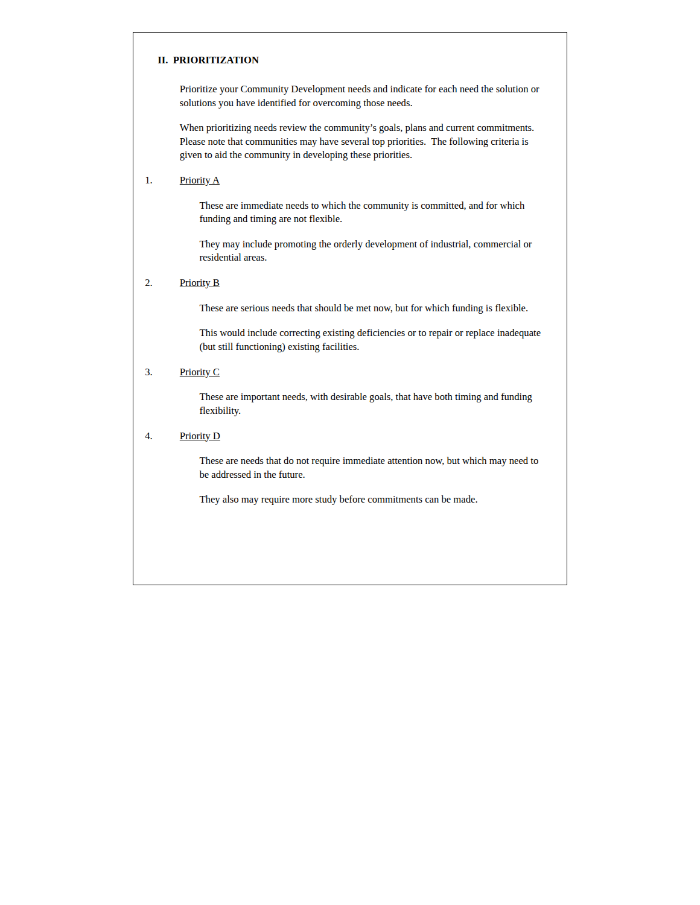II. PRIORITIZATION
Prioritize your Community Development needs and indicate for each need the solution or solutions you have identified for overcoming those needs.
When prioritizing needs review the community’s goals, plans and current commitments. Please note that communities may have several top priorities. The following criteria is given to aid the community in developing these priorities.
1. Priority A
These are immediate needs to which the community is committed, and for which funding and timing are not flexible.
They may include promoting the orderly development of industrial, commercial or residential areas.
2. Priority B
These are serious needs that should be met now, but for which funding is flexible.
This would include correcting existing deficiencies or to repair or replace inadequate (but still functioning) existing facilities.
3. Priority C
These are important needs, with desirable goals, that have both timing and funding flexibility.
4. Priority D
These are needs that do not require immediate attention now, but which may need to be addressed in the future.
They also may require more study before commitments can be made.